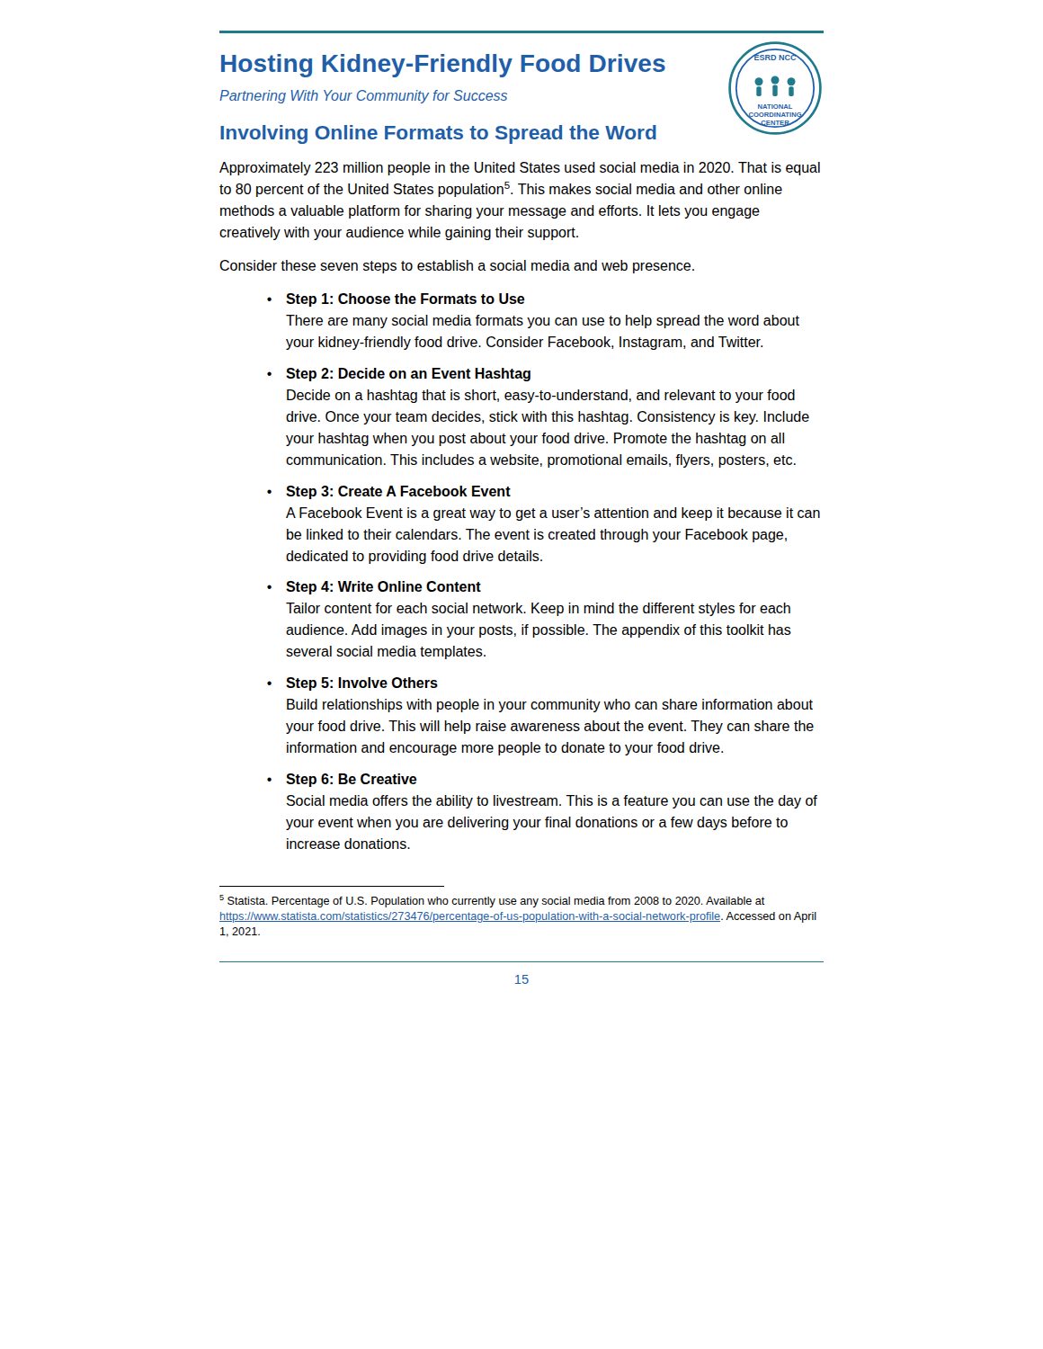ESRD NCC NATIONAL COORDINATING CENTER
Hosting Kidney-Friendly Food Drives
Partnering With Your Community for Success
Involving Online Formats to Spread the Word
Approximately 223 million people in the United States used social media in 2020. That is equal to 80 percent of the United States population5. This makes social media and other online methods a valuable platform for sharing your message and efforts. It lets you engage creatively with your audience while gaining their support.
Consider these seven steps to establish a social media and web presence.
Step 1: Choose the Formats to Use There are many social media formats you can use to help spread the word about your kidney-friendly food drive. Consider Facebook, Instagram, and Twitter.
Step 2: Decide on an Event Hashtag Decide on a hashtag that is short, easy-to-understand, and relevant to your food drive. Once your team decides, stick with this hashtag. Consistency is key. Include your hashtag when you post about your food drive. Promote the hashtag on all communication. This includes a website, promotional emails, flyers, posters, etc.
Step 3: Create A Facebook Event A Facebook Event is a great way to get a user’s attention and keep it because it can be linked to their calendars. The event is created through your Facebook page, dedicated to providing food drive details.
Step 4: Write Online Content Tailor content for each social network. Keep in mind the different styles for each audience. Add images in your posts, if possible. The appendix of this toolkit has several social media templates.
Step 5: Involve Others Build relationships with people in your community who can share information about your food drive. This will help raise awareness about the event. They can share the information and encourage more people to donate to your food drive.
Step 6: Be Creative Social media offers the ability to livestream. This is a feature you can use the day of your event when you are delivering your final donations or a few days before to increase donations.
5 Statista. Percentage of U.S. Population who currently use any social media from 2008 to 2020. Available at https://www.statista.com/statistics/273476/percentage-of-us-population-with-a-social-network-profile. Accessed on April 1, 2021.
15